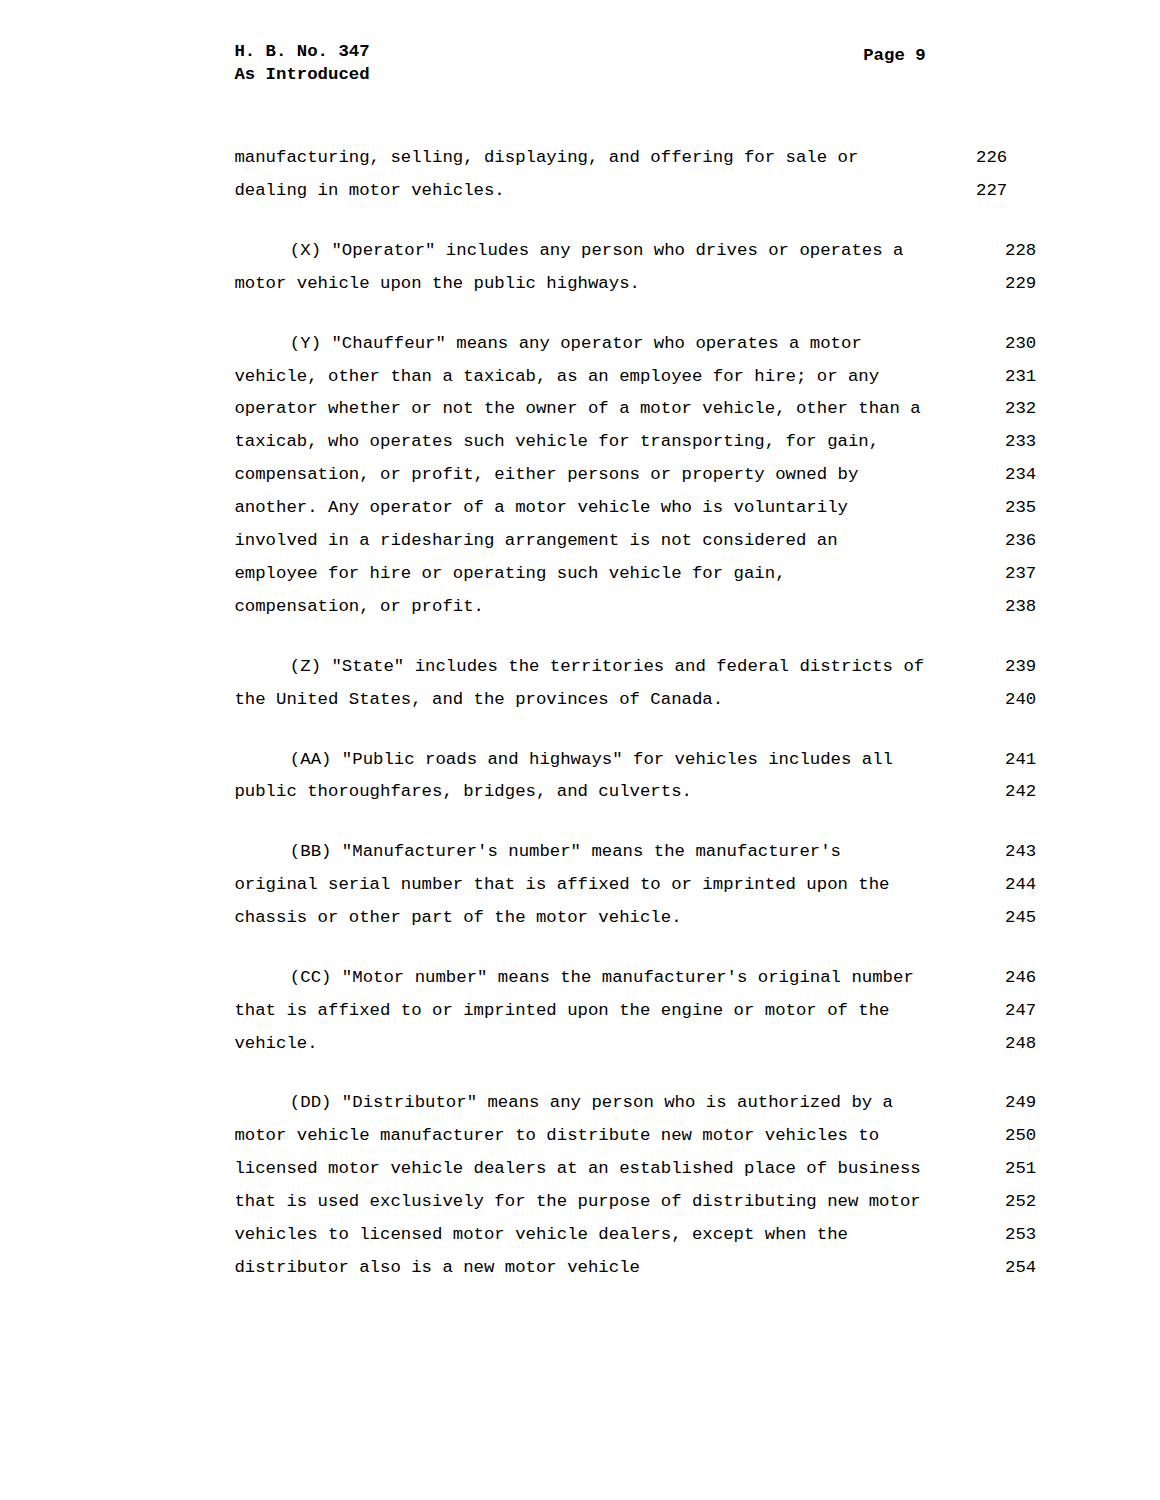H. B. No. 347
As Introduced
Page 9
manufacturing, selling, displaying, and offering for sale or dealing in motor vehicles. 226227
(X) "Operator" includes any person who drives or operates a motor vehicle upon the public highways. 228229
(Y) "Chauffeur" means any operator who operates a motor vehicle, other than a taxicab, as an employee for hire; or any operator whether or not the owner of a motor vehicle, other than a taxicab, who operates such vehicle for transporting, for gain, compensation, or profit, either persons or property owned by another. Any operator of a motor vehicle who is voluntarily involved in a ridesharing arrangement is not considered an employee for hire or operating such vehicle for gain, compensation, or profit. 230231232233234235236237238
(Z) "State" includes the territories and federal districts of the United States, and the provinces of Canada. 239240
(AA) "Public roads and highways" for vehicles includes all public thoroughfares, bridges, and culverts. 241242
(BB) "Manufacturer's number" means the manufacturer's original serial number that is affixed to or imprinted upon the chassis or other part of the motor vehicle. 243244245
(CC) "Motor number" means the manufacturer's original number that is affixed to or imprinted upon the engine or motor of the vehicle. 246247248
(DD) "Distributor" means any person who is authorized by a motor vehicle manufacturer to distribute new motor vehicles to licensed motor vehicle dealers at an established place of business that is used exclusively for the purpose of distributing new motor vehicles to licensed motor vehicle dealers, except when the distributor also is a new motor vehicle 249250251252253254